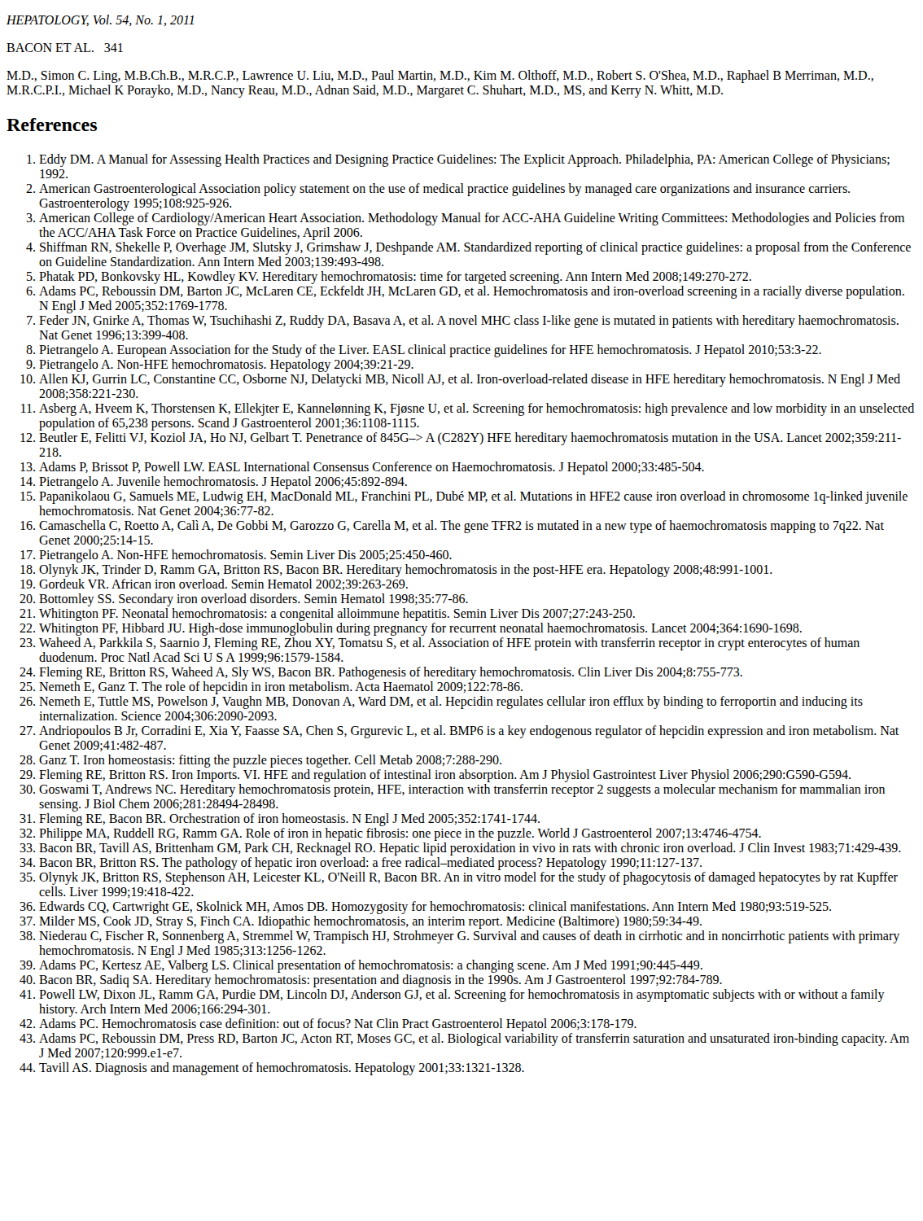HEPATOLOGY, Vol. 54, No. 1, 2011
BACON ET AL. 341
M.D., Simon C. Ling, M.B.Ch.B., M.R.C.P., Lawrence U. Liu, M.D., Paul Martin, M.D., Kim M. Olthoff, M.D., Robert S. O'Shea, M.D., Raphael B Merriman, M.D., M.R.C.P.I., Michael K Porayko, M.D., Nancy Reau, M.D., Adnan Said, M.D., Margaret C. Shuhart, M.D., MS, and Kerry N. Whitt, M.D.
References
Eddy DM. A Manual for Assessing Health Practices and Designing Practice Guidelines: The Explicit Approach. Philadelphia, PA: American College of Physicians; 1992.
American Gastroenterological Association policy statement on the use of medical practice guidelines by managed care organizations and insurance carriers. Gastroenterology 1995;108:925-926.
American College of Cardiology/American Heart Association. Methodology Manual for ACC-AHA Guideline Writing Committees: Methodologies and Policies from the ACC/AHA Task Force on Practice Guidelines, April 2006.
Shiffman RN, Shekelle P, Overhage JM, Slutsky J, Grimshaw J, Deshpande AM. Standardized reporting of clinical practice guidelines: a proposal from the Conference on Guideline Standardization. Ann Intern Med 2003;139:493-498.
Phatak PD, Bonkovsky HL, Kowdley KV. Hereditary hemochromatosis: time for targeted screening. Ann Intern Med 2008;149:270-272.
Adams PC, Reboussin DM, Barton JC, McLaren CE, Eckfeldt JH, McLaren GD, et al. Hemochromatosis and iron-overload screening in a racially diverse population. N Engl J Med 2005;352:1769-1778.
Feder JN, Gnirke A, Thomas W, Tsuchihashi Z, Ruddy DA, Basava A, et al. A novel MHC class I-like gene is mutated in patients with hereditary haemochromatosis. Nat Genet 1996;13:399-408.
Pietrangelo A. European Association for the Study of the Liver. EASL clinical practice guidelines for HFE hemochromatosis. J Hepatol 2010;53:3-22.
Pietrangelo A. Non-HFE hemochromatosis. Hepatology 2004;39:21-29.
Allen KJ, Gurrin LC, Constantine CC, Osborne NJ, Delatycki MB, Nicoll AJ, et al. Iron-overload-related disease in HFE hereditary hemochromatosis. N Engl J Med 2008;358:221-230.
Asberg A, Hveem K, Thorstensen K, Ellekjter E, Kannelønning K, Fjøsne U, et al. Screening for hemochromatosis: high prevalence and low morbidity in an unselected population of 65,238 persons. Scand J Gastroenterol 2001;36:1108-1115.
Beutler E, Felitti VJ, Koziol JA, Ho NJ, Gelbart T. Penetrance of 845G–> A (C282Y) HFE hereditary haemochromatosis mutation in the USA. Lancet 2002;359:211-218.
Adams P, Brissot P, Powell LW. EASL International Consensus Conference on Haemochromatosis. J Hepatol 2000;33:485-504.
Pietrangelo A. Juvenile hemochromatosis. J Hepatol 2006;45:892-894.
Papanikolaou G, Samuels ME, Ludwig EH, MacDonald ML, Franchini PL, Dubé MP, et al. Mutations in HFE2 cause iron overload in chromosome 1q-linked juvenile hemochromatosis. Nat Genet 2004;36:77-82.
Camaschella C, Roetto A, Calì A, De Gobbi M, Garozzo G, Carella M, et al. The gene TFR2 is mutated in a new type of haemochromatosis mapping to 7q22. Nat Genet 2000;25:14-15.
Pietrangelo A. Non-HFE hemochromatosis. Semin Liver Dis 2005;25:450-460.
Olynyk JK, Trinder D, Ramm GA, Britton RS, Bacon BR. Hereditary hemochromatosis in the post-HFE era. Hepatology 2008;48:991-1001.
Gordeuk VR. African iron overload. Semin Hematol 2002;39:263-269.
Bottomley SS. Secondary iron overload disorders. Semin Hematol 1998;35:77-86.
Whitington PF. Neonatal hemochromatosis: a congenital alloimmune hepatitis. Semin Liver Dis 2007;27:243-250.
Whitington PF, Hibbard JU. High-dose immunoglobulin during pregnancy for recurrent neonatal haemochromatosis. Lancet 2004;364:1690-1698.
Waheed A, Parkkila S, Saarnio J, Fleming RE, Zhou XY, Tomatsu S, et al. Association of HFE protein with transferrin receptor in crypt enterocytes of human duodenum. Proc Natl Acad Sci U S A 1999;96:1579-1584.
Fleming RE, Britton RS, Waheed A, Sly WS, Bacon BR. Pathogenesis of hereditary hemochromatosis. Clin Liver Dis 2004;8:755-773.
Nemeth E, Ganz T. The role of hepcidin in iron metabolism. Acta Haematol 2009;122:78-86.
Nemeth E, Tuttle MS, Powelson J, Vaughn MB, Donovan A, Ward DM, et al. Hepcidin regulates cellular iron efflux by binding to ferroportin and inducing its internalization. Science 2004;306:2090-2093.
Andriopoulos B Jr, Corradini E, Xia Y, Faasse SA, Chen S, Grgurevic L, et al. BMP6 is a key endogenous regulator of hepcidin expression and iron metabolism. Nat Genet 2009;41:482-487.
Ganz T. Iron homeostasis: fitting the puzzle pieces together. Cell Metab 2008;7:288-290.
Fleming RE, Britton RS. Iron Imports. VI. HFE and regulation of intestinal iron absorption. Am J Physiol Gastrointest Liver Physiol 2006;290:G590-G594.
Goswami T, Andrews NC. Hereditary hemochromatosis protein, HFE, interaction with transferrin receptor 2 suggests a molecular mechanism for mammalian iron sensing. J Biol Chem 2006;281:28494-28498.
Fleming RE, Bacon BR. Orchestration of iron homeostasis. N Engl J Med 2005;352:1741-1744.
Philippe MA, Ruddell RG, Ramm GA. Role of iron in hepatic fibrosis: one piece in the puzzle. World J Gastroenterol 2007;13:4746-4754.
Bacon BR, Tavill AS, Brittenham GM, Park CH, Recknagel RO. Hepatic lipid peroxidation in vivo in rats with chronic iron overload. J Clin Invest 1983;71:429-439.
Bacon BR, Britton RS. The pathology of hepatic iron overload: a free radical–mediated process? Hepatology 1990;11:127-137.
Olynyk JK, Britton RS, Stephenson AH, Leicester KL, O'Neill R, Bacon BR. An in vitro model for the study of phagocytosis of damaged hepatocytes by rat Kupffer cells. Liver 1999;19:418-422.
Edwards CQ, Cartwright GE, Skolnick MH, Amos DB. Homozygosity for hemochromatosis: clinical manifestations. Ann Intern Med 1980;93:519-525.
Milder MS, Cook JD, Stray S, Finch CA. Idiopathic hemochromatosis, an interim report. Medicine (Baltimore) 1980;59:34-49.
Niederau C, Fischer R, Sonnenberg A, Stremmel W, Trampisch HJ, Strohmeyer G. Survival and causes of death in cirrhotic and in noncirrhotic patients with primary hemochromatosis. N Engl J Med 1985;313:1256-1262.
Adams PC, Kertesz AE, Valberg LS. Clinical presentation of hemochromatosis: a changing scene. Am J Med 1991;90:445-449.
Bacon BR, Sadiq SA. Hereditary hemochromatosis: presentation and diagnosis in the 1990s. Am J Gastroenterol 1997;92:784-789.
Powell LW, Dixon JL, Ramm GA, Purdie DM, Lincoln DJ, Anderson GJ, et al. Screening for hemochromatosis in asymptomatic subjects with or without a family history. Arch Intern Med 2006;166:294-301.
Adams PC. Hemochromatosis case definition: out of focus? Nat Clin Pract Gastroenterol Hepatol 2006;3:178-179.
Adams PC, Reboussin DM, Press RD, Barton JC, Acton RT, Moses GC, et al. Biological variability of transferrin saturation and unsaturated iron-binding capacity. Am J Med 2007;120:999.e1-e7.
Tavill AS. Diagnosis and management of hemochromatosis. Hepatology 2001;33:1321-1328.